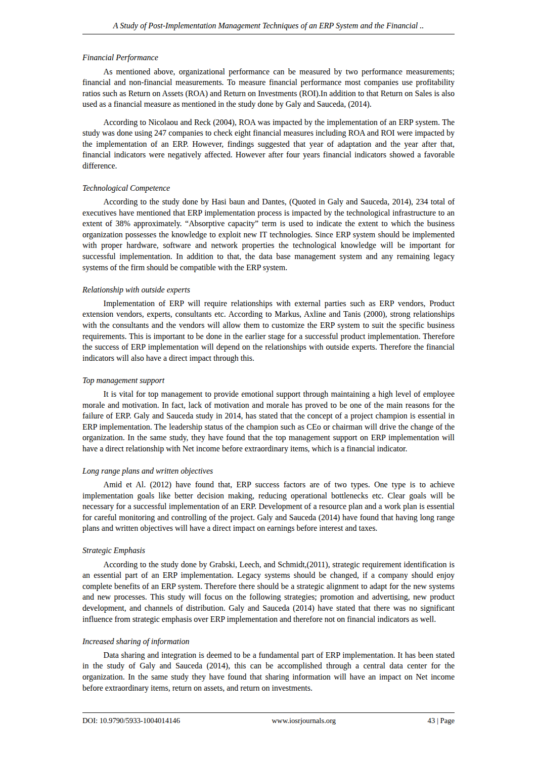A Study of Post-Implementation Management Techniques of an ERP System and the Financial ..
Financial Performance
As mentioned above, organizational performance can be measured by two performance measurements; financial and non-financial measurements. To measure financial performance most companies use profitability ratios such as Return on Assets (ROA) and Return on Investments (ROI).In addition to that Return on Sales is also used as a financial measure as mentioned in the study done by Galy and Sauceda, (2014).
According to Nicolaou and Reck (2004), ROA was impacted by the implementation of an ERP system. The study was done using 247 companies to check eight financial measures including ROA and ROI were impacted by the implementation of an ERP. However, findings suggested that year of adaptation and the year after that, financial indicators were negatively affected. However after four years financial indicators showed a favorable difference.
Technological Competence
According to the study done by Hasi baun and Dantes, (Quoted in Galy and Sauceda, 2014), 234 total of executives have mentioned that ERP implementation process is impacted by the technological infrastructure to an extent of 38% approximately. “Absorptive capacity” term is used to indicate the extent to which the business organization possesses the knowledge to exploit new IT technologies. Since ERP system should be implemented with proper hardware, software and network properties the technological knowledge will be important for successful implementation. In addition to that, the data base management system and any remaining legacy systems of the firm should be compatible with the ERP system.
Relationship with outside experts
Implementation of ERP will require relationships with external parties such as ERP vendors, Product extension vendors, experts, consultants etc. According to Markus, Axline and Tanis (2000), strong relationships with the consultants and the vendors will allow them to customize the ERP system to suit the specific business requirements. This is important to be done in the earlier stage for a successful product implementation. Therefore the success of ERP implementation will depend on the relationships with outside experts. Therefore the financial indicators will also have a direct impact through this.
Top management support
It is vital for top management to provide emotional support through maintaining a high level of employee morale and motivation. In fact, lack of motivation and morale has proved to be one of the main reasons for the failure of ERP. Galy and Sauceda study in 2014, has stated that the concept of a project champion is essential in ERP implementation. The leadership status of the champion such as CEo or chairman will drive the change of the organization. In the same study, they have found that the top management support on ERP implementation will have a direct relationship with Net income before extraordinary items, which is a financial indicator.
Long range plans and written objectives
Amid et Al. (2012) have found that, ERP success factors are of two types. One type is to achieve implementation goals like better decision making, reducing operational bottlenecks etc. Clear goals will be necessary for a successful implementation of an ERP. Development of a resource plan and a work plan is essential for careful monitoring and controlling of the project. Galy and Sauceda (2014) have found that having long range plans and written objectives will have a direct impact on earnings before interest and taxes.
Strategic Emphasis
According to the study done by Grabski, Leech, and Schmidt,(2011), strategic requirement identification is an essential part of an ERP implementation. Legacy systems should be changed, if a company should enjoy complete benefits of an ERP system. Therefore there should be a strategic alignment to adapt for the new systems and new processes. This study will focus on the following strategies; promotion and advertising, new product development, and channels of distribution. Galy and Sauceda (2014) have stated that there was no significant influence from strategic emphasis over ERP implementation and therefore not on financial indicators as well.
Increased sharing of information
Data sharing and integration is deemed to be a fundamental part of ERP implementation. It has been stated in the study of Galy and Sauceda (2014), this can be accomplished through a central data center for the organization. In the same study they have found that sharing information will have an impact on Net income before extraordinary items, return on assets, and return on investments.
DOI: 10.9790/5933-1004014146 www.iosrjournals.org 43 | Page